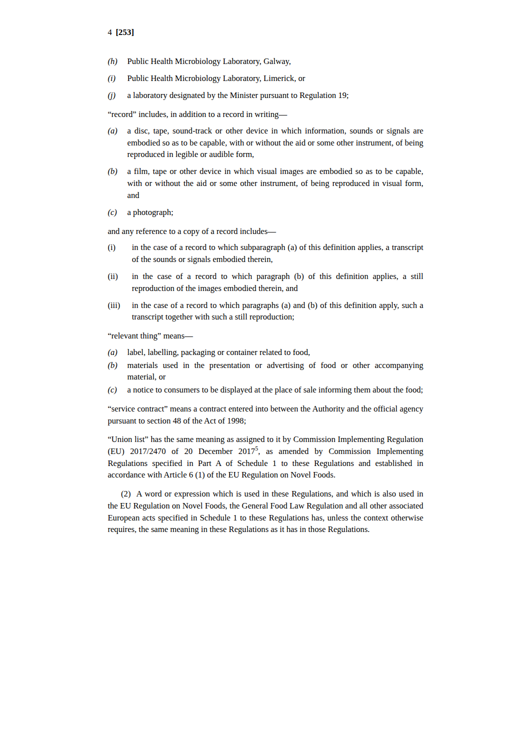4[253]
(h) Public Health Microbiology Laboratory, Galway,
(i) Public Health Microbiology Laboratory, Limerick, or
(j) a laboratory designated by the Minister pursuant to Regulation 19;
“record” includes, in addition to a record in writing—
(a) a disc, tape, sound-track or other device in which information, sounds or signals are embodied so as to be capable, with or without the aid or some other instrument, of being reproduced in legible or audible form,
(b) a film, tape or other device in which visual images are embodied so as to be capable, with or without the aid or some other instrument, of being reproduced in visual form, and
(c) a photograph;
and any reference to a copy of a record includes—
(i) in the case of a record to which subparagraph (a) of this definition applies, a transcript of the sounds or signals embodied therein,
(ii) in the case of a record to which paragraph (b) of this definition applies, a still reproduction of the images embodied therein, and
(iii) in the case of a record to which paragraphs (a) and (b) of this definition apply, such a transcript together with such a still reproduction;
“relevant thing” means—
(a) label, labelling, packaging or container related to food,
(b) materials used in the presentation or advertising of food or other accompanying material, or
(c) a notice to consumers to be displayed at the place of sale informing them about the food;
“service contract” means a contract entered into between the Authority and the official agency pursuant to section 48 of the Act of 1998;
“Union list” has the same meaning as assigned to it by Commission Implementing Regulation (EU) 2017/2470 of 20 December 20175, as amended by Commission Implementing Regulations specified in Part A of Schedule 1 to these Regulations and established in accordance with Article 6 (1) of the EU Regulation on Novel Foods.
(2) A word or expression which is used in these Regulations, and which is also used in the EU Regulation on Novel Foods, the General Food Law Regulation and all other associated European acts specified in Schedule 1 to these Regulations has, unless the context otherwise requires, the same meaning in these Regulations as it has in those Regulations.